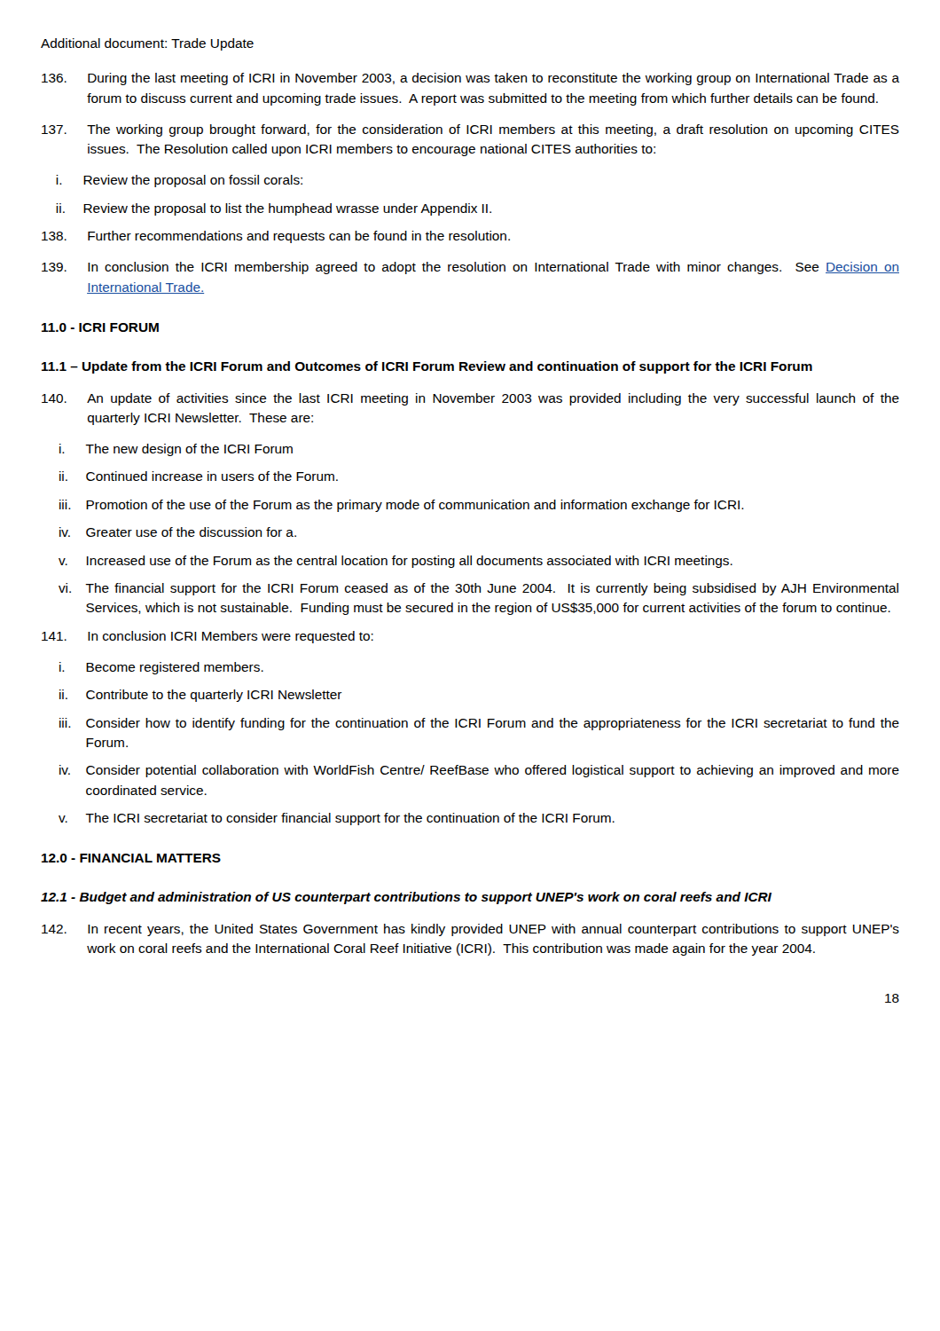Additional document: Trade Update
136.
During the last meeting of ICRI in November 2003, a decision was taken to reconstitute the working group on International Trade as a forum to discuss current and upcoming trade issues. A report was submitted to the meeting from which further details can be found.
137.
The working group brought forward, for the consideration of ICRI members at this meeting, a draft resolution on upcoming CITES issues. The Resolution called upon ICRI members to encourage national CITES authorities to:
i. Review the proposal on fossil corals:
ii. Review the proposal to list the humphead wrasse under Appendix II.
138.
Further recommendations and requests can be found in the resolution.
139.
In conclusion the ICRI membership agreed to adopt the resolution on International Trade with minor changes. See Decision on International Trade.
11.0 - ICRI FORUM
11.1 – Update from the ICRI Forum and Outcomes of ICRI Forum Review and continuation of support for the ICRI Forum
140.
An update of activities since the last ICRI meeting in November 2003 was provided including the very successful launch of the quarterly ICRI Newsletter. These are:
i. The new design of the ICRI Forum
ii. Continued increase in users of the Forum.
iii. Promotion of the use of the Forum as the primary mode of communication and information exchange for ICRI.
iv. Greater use of the discussion for a.
v. Increased use of the Forum as the central location for posting all documents associated with ICRI meetings.
vi. The financial support for the ICRI Forum ceased as of the 30th June 2004. It is currently being subsidised by AJH Environmental Services, which is not sustainable. Funding must be secured in the region of US$35,000 for current activities of the forum to continue.
141.
In conclusion ICRI Members were requested to:
i. Become registered members.
ii. Contribute to the quarterly ICRI Newsletter
iii. Consider how to identify funding for the continuation of the ICRI Forum and the appropriateness for the ICRI secretariat to fund the Forum.
iv. Consider potential collaboration with WorldFish Centre/ ReefBase who offered logistical support to achieving an improved and more coordinated service.
v. The ICRI secretariat to consider financial support for the continuation of the ICRI Forum.
12.0 - FINANCIAL MATTERS
12.1 - Budget and administration of US counterpart contributions to support UNEP's work on coral reefs and ICRI
142.
In recent years, the United States Government has kindly provided UNEP with annual counterpart contributions to support UNEP's work on coral reefs and the International Coral Reef Initiative (ICRI). This contribution was made again for the year 2004.
18